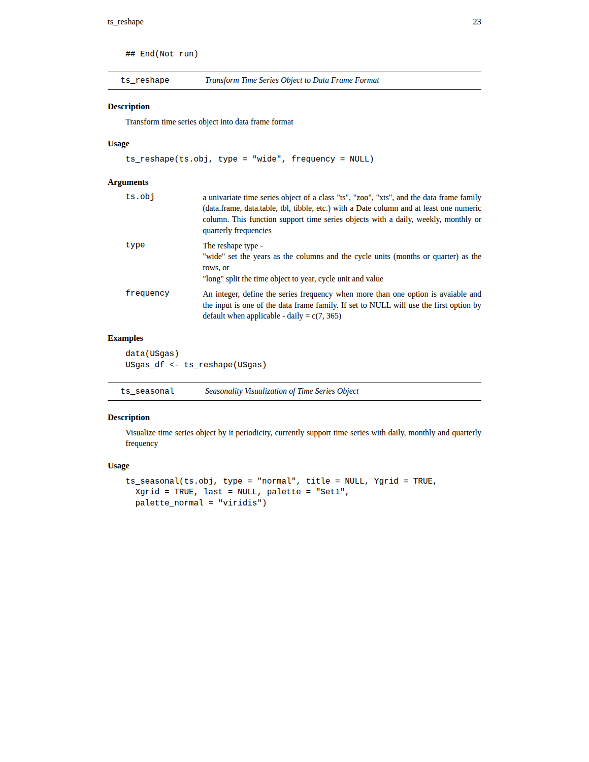ts_reshape 23
## End(Not run)
ts_reshape Transform Time Series Object to Data Frame Format
Description
Transform time series object into data frame format
Usage
ts_reshape(ts.obj, type = "wide", frequency = NULL)
Arguments
ts.obj
a univariate time series object of a class "ts", "zoo", "xts", and the data frame family (data.frame, data.table, tbl, tibble, etc.) with a Date column and at least one numeric column. This function support time series objects with a daily, weekly, monthly or quarterly frequencies
type
The reshape type -
"wide" set the years as the columns and the cycle units (months or quarter) as the rows, or
"long" split the time object to year, cycle unit and value
frequency
An integer, define the series frequency when more than one option is avaiable and the input is one of the data frame family. If set to NULL will use the first option by default when applicable - daily = c(7, 365)
Examples
data(USgas)
USgas_df <- ts_reshape(USgas)
ts_seasonal Seasonality Visualization of Time Series Object
Description
Visualize time series object by it periodicity, currently support time series with daily, monthly and quarterly frequency
Usage
ts_seasonal(ts.obj, type = "normal", title = NULL, Ygrid = TRUE,
  Xgrid = TRUE, last = NULL, palette = "Set1",
  palette_normal = "viridis")